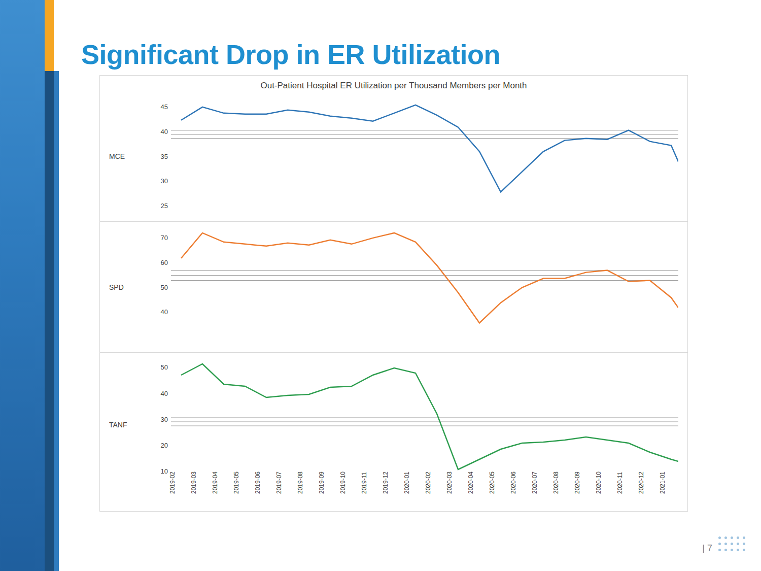Significant Drop in ER Utilization
Out-Patient Hospital ER Utilization per Thousand Members per Month
MCE
45
40
35
30
25
SPD
70
60
50
40
TANF
50
40
30
20
10
2019-02 2019-03 2019-04 2019-05 2019-06 2019-07 2019-08 2019-09 2019-10 2019-11 2019-12 2020-01 2020-02 2020-03 2020-04 2020-05 2020-06 2020-07 2020-08 2020-09 2020-10 2020-11 2020-12 2021-01
| 7